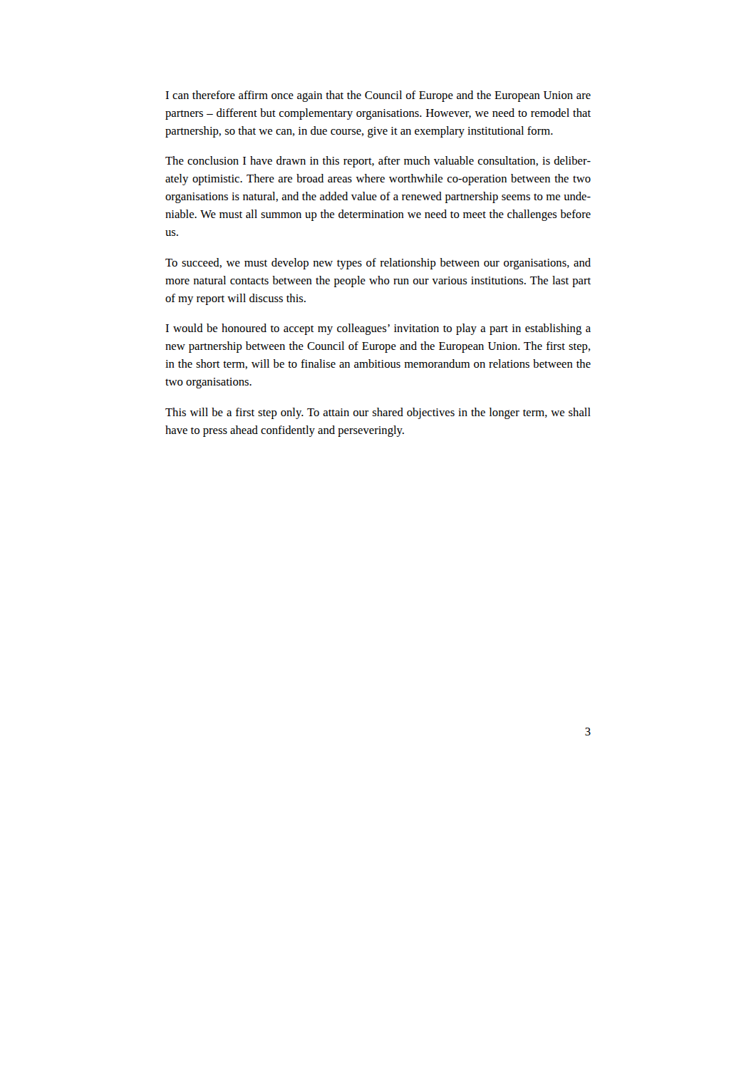I can therefore affirm once again that the Council of Europe and the European Union are partners – different but complementary organisations. However, we need to remodel that partnership, so that we can, in due course, give it an exemplary institutional form.
The conclusion I have drawn in this report, after much valuable consultation, is deliberately optimistic. There are broad areas where worthwhile co-operation between the two organisations is natural, and the added value of a renewed partnership seems to me undeniable. We must all summon up the determination we need to meet the challenges before us.
To succeed, we must develop new types of relationship between our organisations, and more natural contacts between the people who run our various institutions. The last part of my report will discuss this.
I would be honoured to accept my colleagues’ invitation to play a part in establishing a new partnership between the Council of Europe and the European Union. The first step, in the short term, will be to finalise an ambitious memorandum on relations between the two organisations.
This will be a first step only. To attain our shared objectives in the longer term, we shall have to press ahead confidently and perseveringly.
3